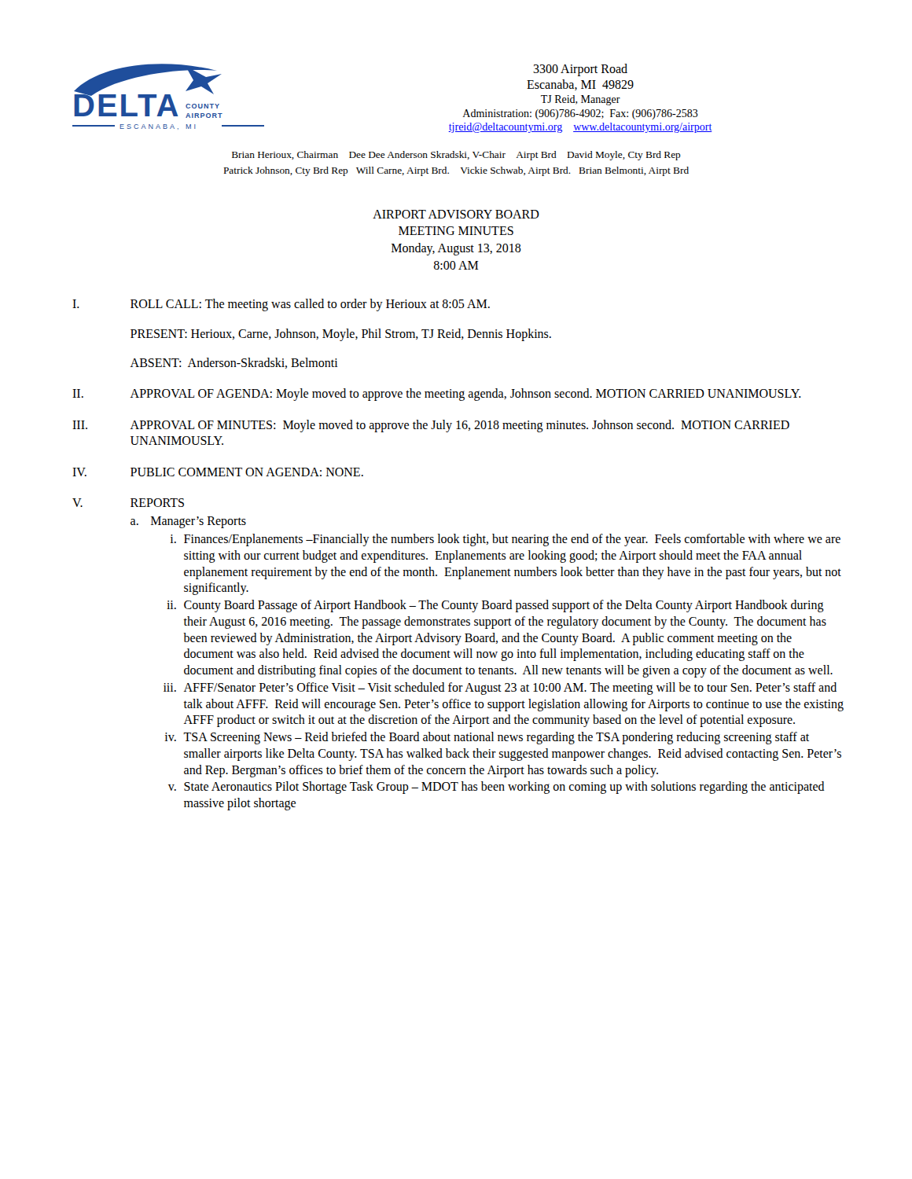DELTA COUNTY AIRPORT ESCANABA, MI
3300 Airport Road
Escanaba, MI 49829
TJ Reid, Manager
Administration: (906)786-4902; Fax: (906)786-2583
tjreid@deltacountymi.org www.deltacountymi.org/airport
Brian Herioux, Chairman Dee Dee Anderson Skradski, V-Chair Airpt Brd David Moyle, Cty Brd Rep
Patrick Johnson, Cty Brd Rep Will Carne, Airpt Brd. Vickie Schwab, Airpt Brd. Brian Belmonti, Airpt Brd
AIRPORT ADVISORY BOARD
MEETING MINUTES
Monday, August 13, 2018
8:00 AM
I.
ROLL CALL: The meeting was called to order by Herioux at 8:05 AM.
PRESENT: Herioux, Carne, Johnson, Moyle, Phil Strom, TJ Reid, Dennis Hopkins.
ABSENT: Anderson-Skradski, Belmonti
II.
APPROVAL OF AGENDA: Moyle moved to approve the meeting agenda, Johnson second. MOTION CARRIED UNANIMOUSLY.
III.
APPROVAL OF MINUTES: Moyle moved to approve the July 16, 2018 meeting minutes. Johnson second. MOTION CARRIED UNANIMOUSLY.
IV.
PUBLIC COMMENT ON AGENDA: NONE.
V.
REPORTS
a.
Manager’s Reports
i.
Finances/Enplanements –Financially the numbers look tight, but nearing the end of the year. Feels comfortable with where we are sitting with our current budget and expenditures. Enplanements are looking good; the Airport should meet the FAA annual enplanement requirement by the end of the month. Enplanement numbers look better than they have in the past four years, but not significantly.
ii.
County Board Passage of Airport Handbook – The County Board passed support of the Delta County Airport Handbook during their August 6, 2016 meeting. The passage demonstrates support of the regulatory document by the County. The document has been reviewed by Administration, the Airport Advisory Board, and the County Board. A public comment meeting on the document was also held. Reid advised the document will now go into full implementation, including educating staff on the document and distributing final copies of the document to tenants. All new tenants will be given a copy of the document as well.
iii.
AFFF/Senator Peter’s Office Visit – Visit scheduled for August 23 at 10:00 AM. The meeting will be to tour Sen. Peter’s staff and talk about AFFF. Reid will encourage Sen. Peter’s office to support legislation allowing for Airports to continue to use the existing AFFF product or switch it out at the discretion of the Airport and the community based on the level of potential exposure.
iv.
TSA Screening News – Reid briefed the Board about national news regarding the TSA pondering reducing screening staff at smaller airports like Delta County. TSA has walked back their suggested manpower changes. Reid advised contacting Sen. Peter’s and Rep. Bergman’s offices to brief them of the concern the Airport has towards such a policy.
v.
State Aeronautics Pilot Shortage Task Group – MDOT has been working on coming up with solutions regarding the anticipated massive pilot shortage